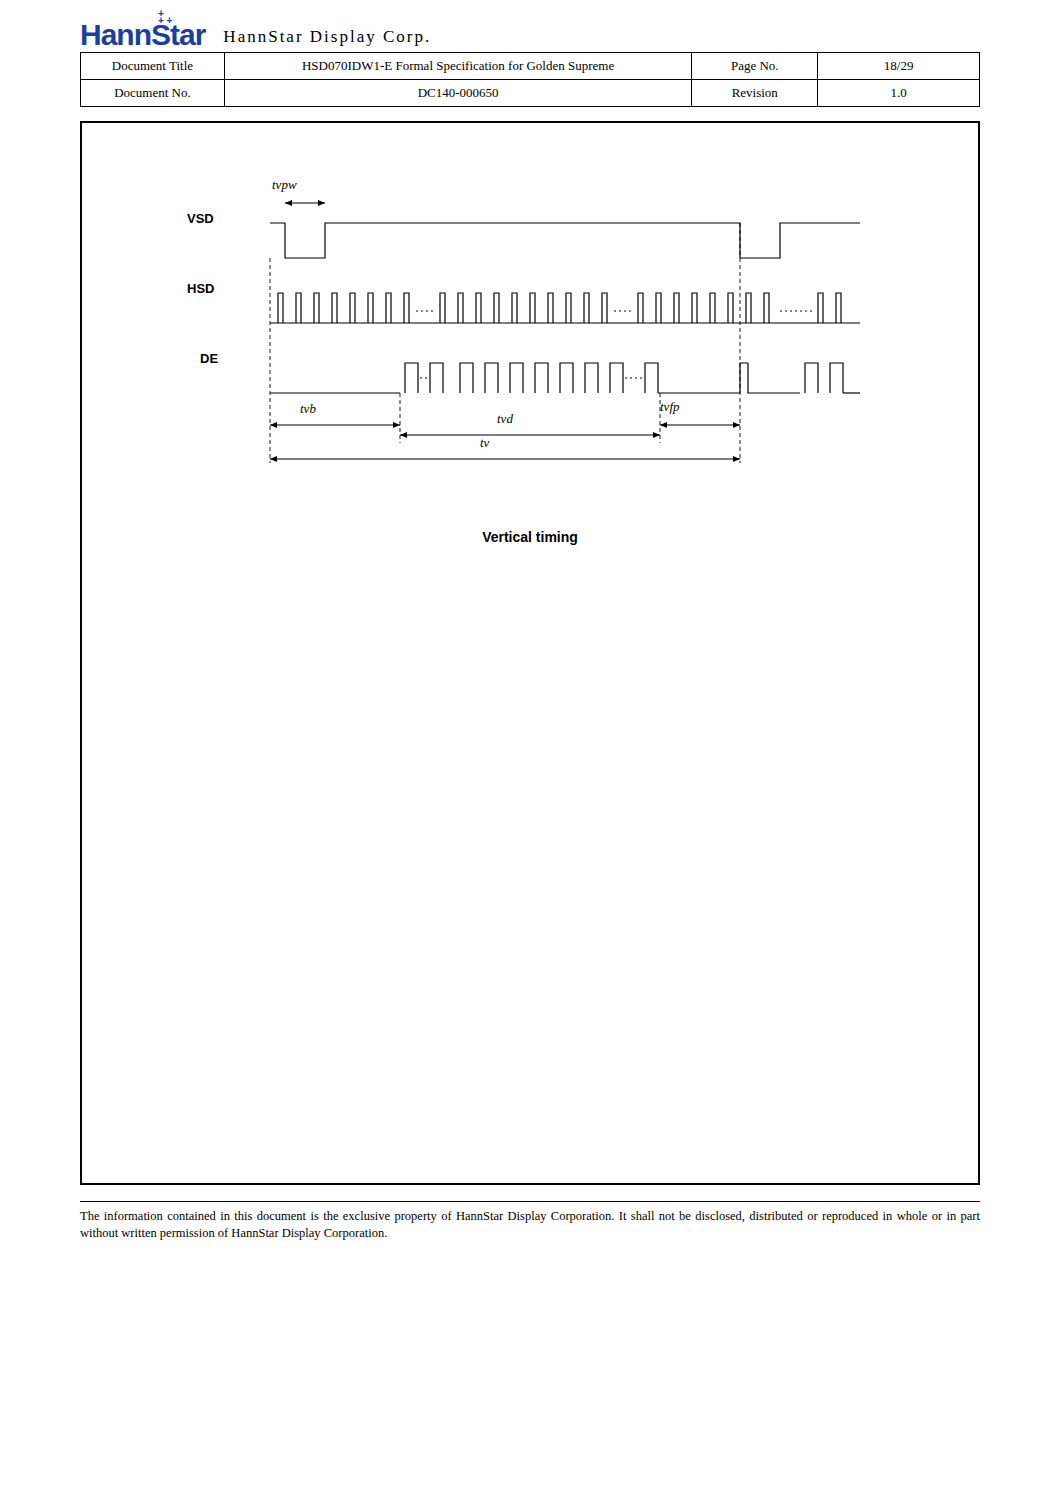+
+ + Hann Star
HannStar Display Corp.
| Document Title | HSD070IDW1-E Formal Specification for Golden Supreme | Page No. | 18/29 |
| Document No. | DC140-000650 | Revision | 1.0 |
VSD HSD DE tvpw tvb tvd tvfp tv
Vertical timing
The information contained in this document is the exclusive property of HannStar Display Corporation. It shall not be disclosed, distributed or reproduced in whole or in part without written permission of HannStar Display Corporation.